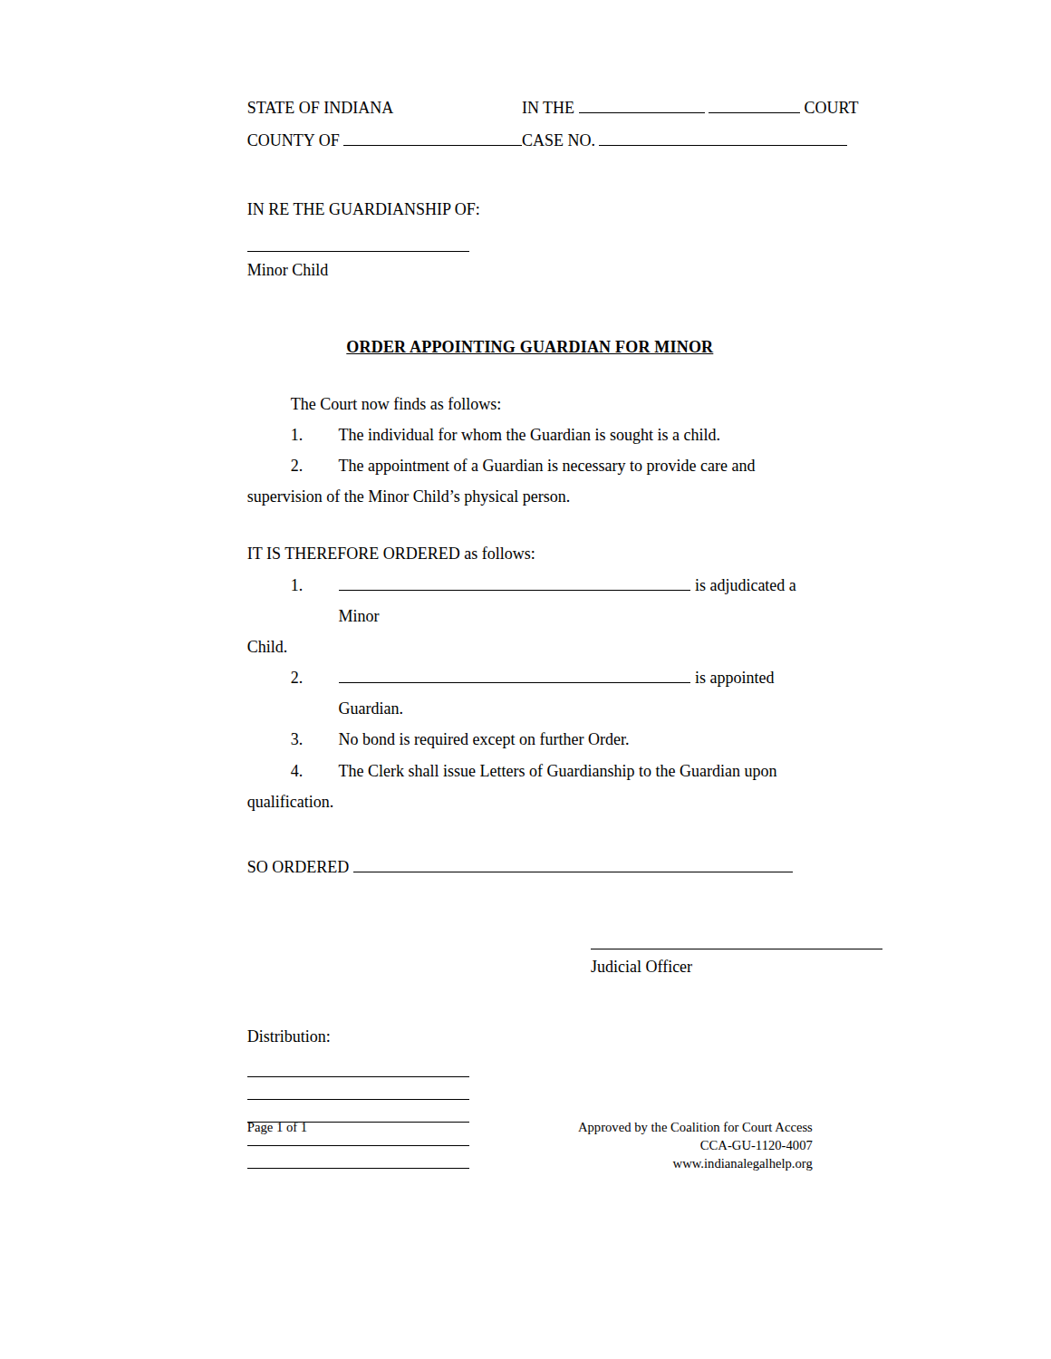| STATE OF INDIANA | IN THE COURT |
| COUNTY OF | CASE NO. |
IN RE THE GUARDIANSHIP OF:
Minor Child
ORDER APPOINTING GUARDIAN FOR MINOR
The Court now finds as follows:
1. The individual for whom the Guardian is sought is a child.
2. The appointment of a Guardian is necessary to provide care and supervision of the Minor Child’s physical person.
IT IS THEREFORE ORDERED as follows:
1. is adjudicated a Minor Child.
2. is appointed Guardian.
3. No bond is required except on further Order.
4. The Clerk shall issue Letters of Guardianship to the Guardian upon qualification.
SO ORDERED
Judicial Officer
Distribution:
Page 1 of 1
Approved by the Coalition for Court Access
CCA-GU-1120-4007
www.indianalegalhelp.org